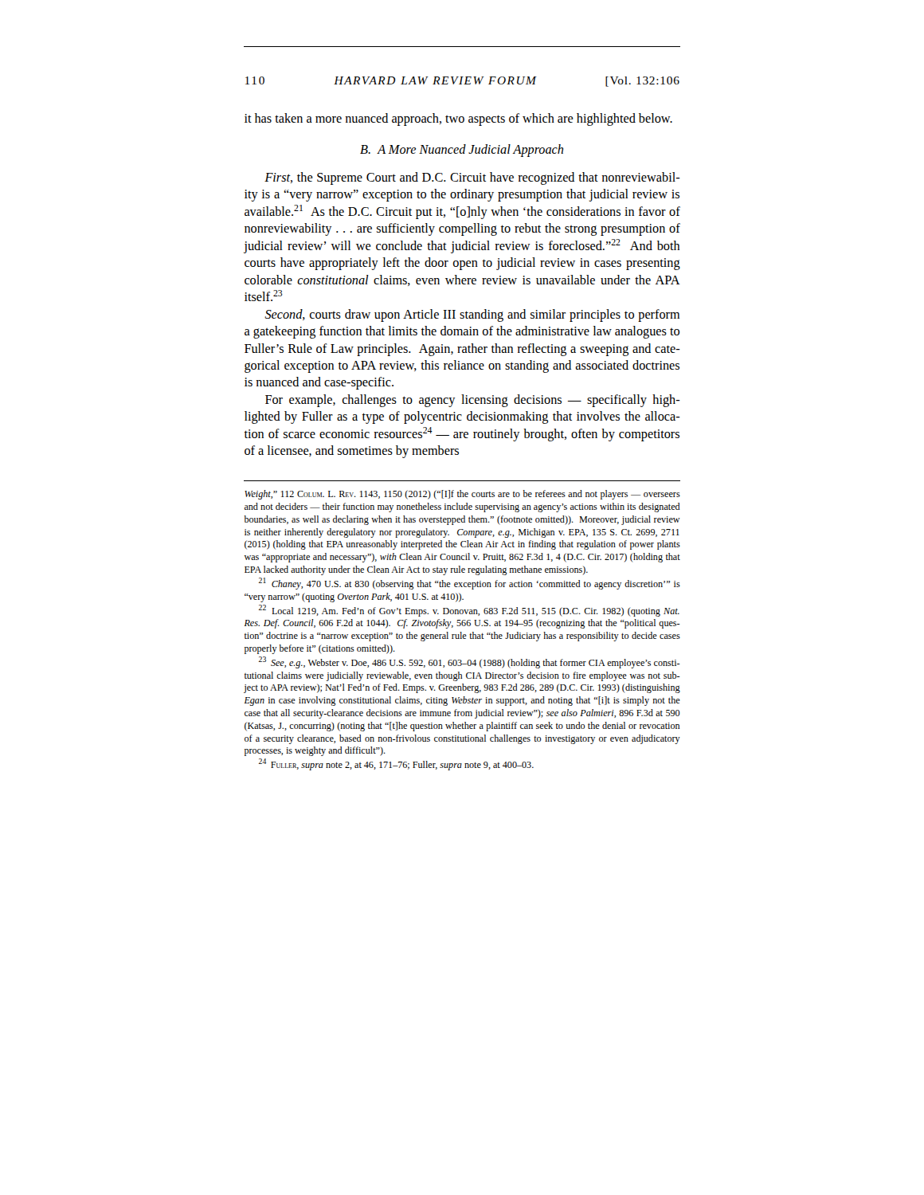110 HARVARD LAW REVIEW FORUM [Vol. 132:106
it has taken a more nuanced approach, two aspects of which are highlighted below.
B. A More Nuanced Judicial Approach
First, the Supreme Court and D.C. Circuit have recognized that nonreviewability is a “very narrow” exception to the ordinary presumption that judicial review is available.21 As the D.C. Circuit put it, “[o]nly when ‘the considerations in favor of nonreviewability . . . are sufficiently compelling to rebut the strong presumption of judicial review’ will we conclude that judicial review is foreclosed.”22 And both courts have appropriately left the door open to judicial review in cases presenting colorable constitutional claims, even where review is unavailable under the APA itself.23
Second, courts draw upon Article III standing and similar principles to perform a gatekeeping function that limits the domain of the administrative law analogues to Fuller’s Rule of Law principles. Again, rather than reflecting a sweeping and categorical exception to APA review, this reliance on standing and associated doctrines is nuanced and case-specific.
For example, challenges to agency licensing decisions — specifically highlighted by Fuller as a type of polycentric decisionmaking that involves the allocation of scarce economic resources24 — are routinely brought, often by competitors of a licensee, and sometimes by members
Weight,” 112 Colum. L. Rev. 1143, 1150 (2012) (“[I]f the courts are to be referees and not players — overseers and not deciders — their function may nonetheless include supervising an agency’s actions within its designated boundaries, as well as declaring when it has overstepped them.” (footnote omitted)). Moreover, judicial review is neither inherently deregulatory nor proregulatory. Compare, e.g., Michigan v. EPA, 135 S. Ct. 2699, 2711 (2015) (holding that EPA unreasonably interpreted the Clean Air Act in finding that regulation of power plants was “appropriate and necessary”), with Clean Air Council v. Pruitt, 862 F.3d 1, 4 (D.C. Cir. 2017) (holding that EPA lacked authority under the Clean Air Act to stay rule regulating methane emissions).
21 Chaney, 470 U.S. at 830 (observing that “the exception for action ‘committed to agency discretion’” is “very narrow” (quoting Overton Park, 401 U.S. at 410)).
22 Local 1219, Am. Fed’n of Gov’t Emps. v. Donovan, 683 F.2d 511, 515 (D.C. Cir. 1982) (quoting Nat. Res. Def. Council, 606 F.2d at 1044). Cf. Zivotofsky, 566 U.S. at 194–95 (recognizing that the “political question” doctrine is a “narrow exception” to the general rule that “the Judiciary has a responsibility to decide cases properly before it” (citations omitted)).
23 See, e.g., Webster v. Doe, 486 U.S. 592, 601, 603–04 (1988) (holding that former CIA employee’s constitutional claims were judicially reviewable, even though CIA Director’s decision to fire employee was not subject to APA review); Nat’l Fed’n of Fed. Emps. v. Greenberg, 983 F.2d 286, 289 (D.C. Cir. 1993) (distinguishing Egan in case involving constitutional claims, citing Webster in support, and noting that “[i]t is simply not the case that all security-clearance decisions are immune from judicial review”); see also Palmieri, 896 F.3d at 590 (Katsas, J., concurring) (noting that “[t]he question whether a plaintiff can seek to undo the denial or revocation of a security clearance, based on non-frivolous constitutional challenges to investigatory or even adjudicatory processes, is weighty and difficult”).
24 Fuller, supra note 2, at 46, 171–76; Fuller, supra note 9, at 400–03.